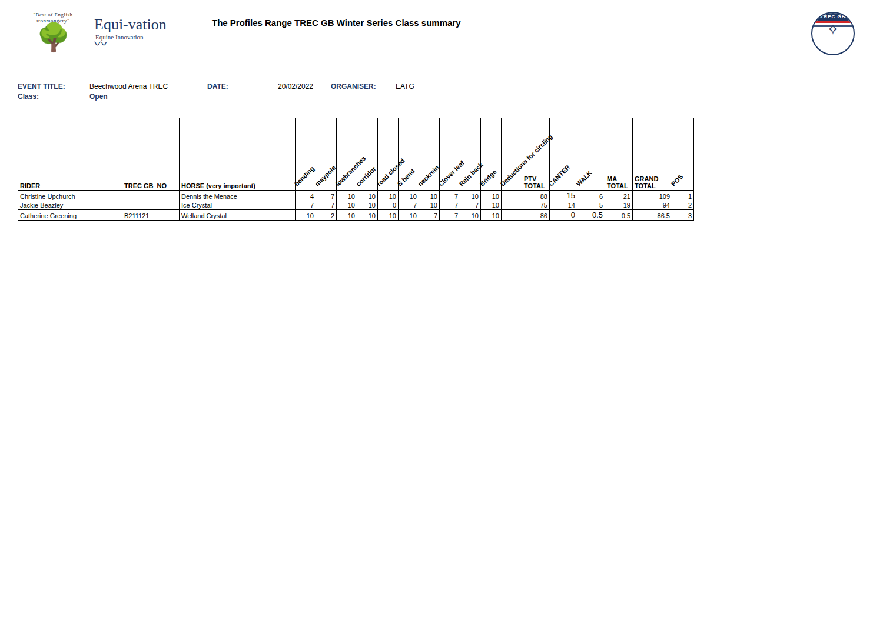"Best of English ironmongery"
🌳
Equi-vation
Equine Innovation
〰
The Profiles Range TREC GB Winter Series Class summary
TREC GB
✧
EVENT TITLE:
Beechwood Arena TREC
DATE:
20/02/2022
ORGANISER:
EATG
Class:
Open
| RIDER | TREC GB NO | HORSE (very important) | bending | maypole | lowbranches | corridor | road closed | S bend | neckrein | Clover leaf | Rein back | Bridge | Deductions for circling | PTV TOTAL | CANTER | WALK | MA TOTAL | GRAND TOTAL | POS |
| --- | --- | --- | --- | --- | --- | --- | --- | --- | --- | --- | --- | --- | --- | --- | --- | --- | --- | --- | --- |
| Christine Upchurch | | Dennis the Menace | 4 | 7 | 10 | 10 | 10 | 10 | 10 | 7 | 10 | 10 | | 88 | 15 | 6 | 21 | 109 | 1 |
| Jackie Beazley | | Ice Crystal | 7 | 7 | 10 | 10 | 0 | 7 | 10 | 7 | 7 | 10 | | 75 | 14 | 5 | 19 | 94 | 2 |
| Catherine Greening | B211121 | Welland Crystal | 10 | 2 | 10 | 10 | 10 | 10 | 7 | 7 | 10 | 10 | | 86 | 0 | 0.5 | 0.5 | 86.5 | 3 |